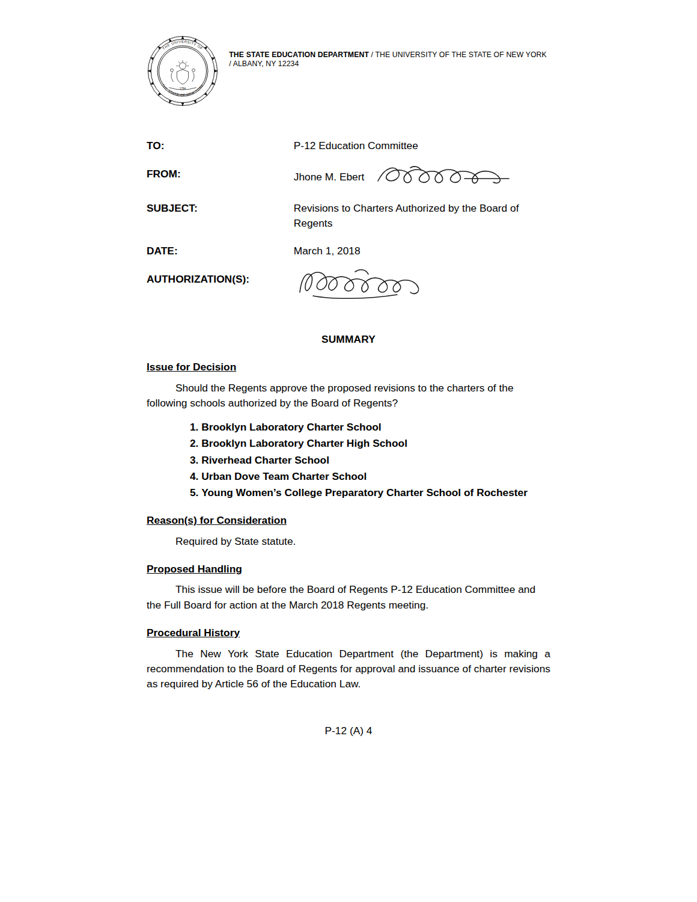THE UNIVERSITY OF THE STATE OF NEW YORK 1784
THE STATE EDUCATION DEPARTMENT / THE UNIVERSITY OF THE STATE OF NEW YORK / ALBANY, NY 12234
| TO: | P-12 Education Committee |
| FROM: | Jhone M. Ebert |
| SUBJECT: | Revisions to Charters Authorized by the Board of Regents |
| DATE: | March 1, 2018 |
| AUTHORIZATION(S): | |
SUMMARY
Issue for Decision
Should the Regents approve the proposed revisions to the charters of the following schools authorized by the Board of Regents?
Brooklyn Laboratory Charter School
Brooklyn Laboratory Charter High School
Riverhead Charter School
Urban Dove Team Charter School
Young Women’s College Preparatory Charter School of Rochester
Reason(s) for Consideration
Required by State statute.
Proposed Handling
This issue will be before the Board of Regents P-12 Education Committee and the Full Board for action at the March 2018 Regents meeting.
Procedural History
The New York State Education Department (the Department) is making a recommendation to the Board of Regents for approval and issuance of charter revisions as required by Article 56 of the Education Law.
P-12 (A) 4